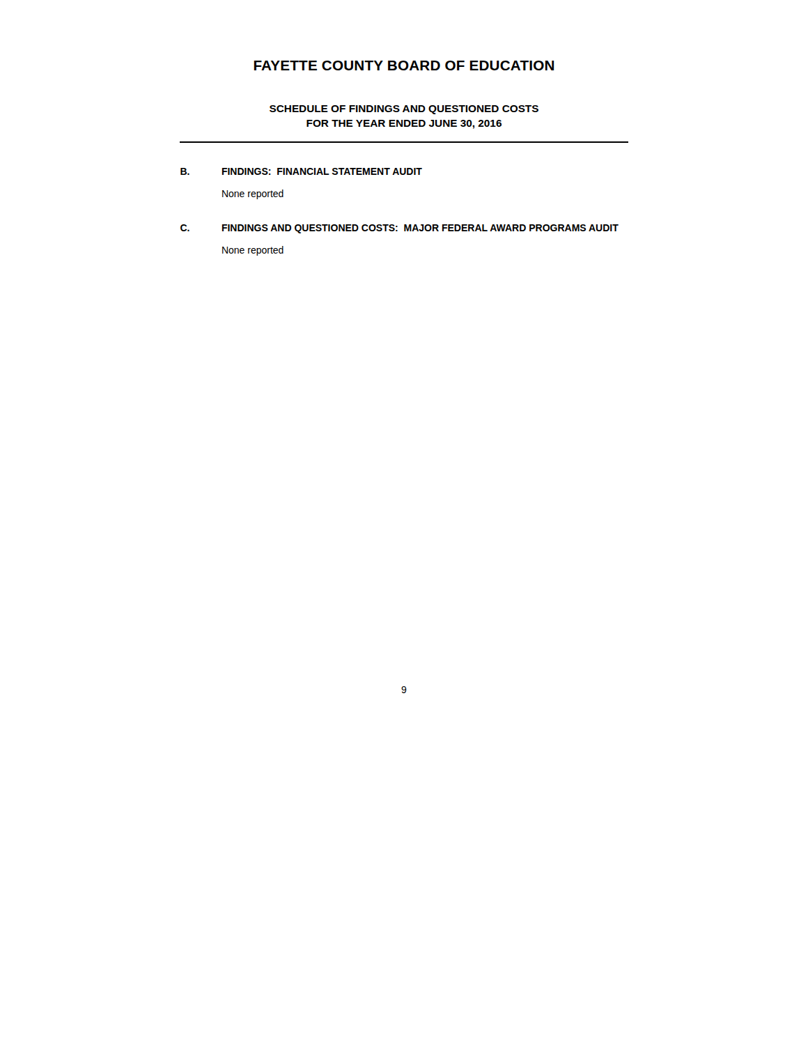FAYETTE COUNTY BOARD OF EDUCATION
SCHEDULE OF FINDINGS AND QUESTIONED COSTS
FOR THE YEAR ENDED JUNE 30, 2016
B.
FINDINGS: FINANCIAL STATEMENT AUDIT
None reported
C.
FINDINGS AND QUESTIONED COSTS: MAJOR FEDERAL AWARD PROGRAMS AUDIT
None reported
9